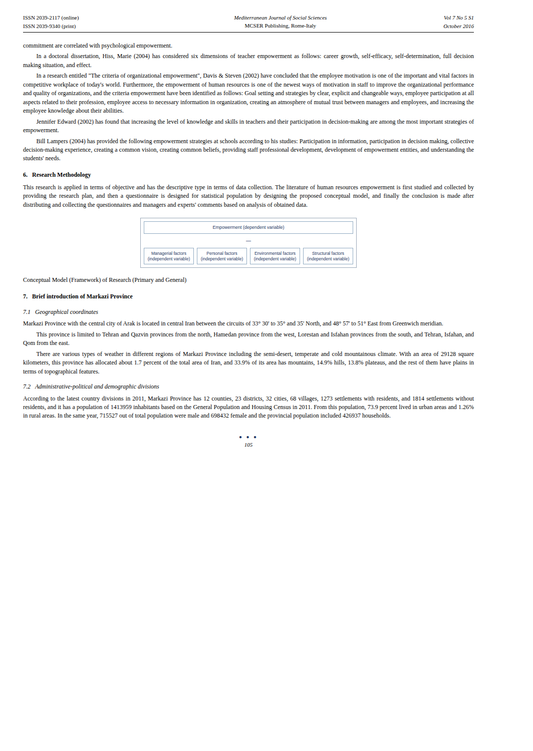| ISSN 2039-2117 (online) | Mediterranean Journal of Social Sciences MCSER Publishing, Rome-Italy | Vol 7 No 5 S1 |
| ISSN 2039-9340 (print) | October 2016 |
commitment are correlated with psychological empowerment.
In a doctoral dissertation, Hiss, Marie (2004) has considered six dimensions of teacher empowerment as follows: career growth, self-efficacy, self-determination, full decision making situation, and effect.
In a research entitled "The criteria of organizational empowerment", Davis & Steven (2002) have concluded that the employee motivation is one of the important and vital factors in competitive workplace of today's world. Furthermore, the empowerment of human resources is one of the newest ways of motivation in staff to improve the organizational performance and quality of organizations, and the criteria empowerment have been identified as follows: Goal setting and strategies by clear, explicit and changeable ways, employee participation at all aspects related to their profession, employee access to necessary information in organization, creating an atmosphere of mutual trust between managers and employees, and increasing the employee knowledge about their abilities.
Jennifer Edward (2002) has found that increasing the level of knowledge and skills in teachers and their participation in decision-making are among the most important strategies of empowerment.
Bill Lampers (2004) has provided the following empowerment strategies at schools according to his studies: Participation in information, participation in decision making, collective decision-making experience, creating a common vision, creating common beliefs, providing staff professional development, development of empowerment entities, and understanding the students' needs.
6. Research Methodology
This research is applied in terms of objective and has the descriptive type in terms of data collection. The literature of human resources empowerment is first studied and collected by providing the research plan, and then a questionnaire is designed for statistical population by designing the proposed conceptual model, and finally the conclusion is made after distributing and collecting the questionnaires and managers and experts' comments based on analysis of obtained data.
| Empowerment (dependent variable) |
| — |
| Managerial factors (independent variable) | Personal factors (independent variable) | Environmental factors (independent variable) | Structural factors (independent variable) |
Conceptual Model (Framework) of Research (Primary and General)
7. Brief introduction of Markazi Province
7.1 Geographical coordinates
Markazi Province with the central city of Arak is located in central Iran between the circuits of 33° 30' to 35° and 35' North, and 48° 57' to 51° East from Greenwich meridian.
This province is limited to Tehran and Qazvin provinces from the north, Hamedan province from the west, Lorestan and Isfahan provinces from the south, and Tehran, Isfahan, and Qom from the east.
There are various types of weather in different regions of Markazi Province including the semi-desert, temperate and cold mountainous climate. With an area of 29128 square kilometers, this province has allocated about 1.7 percent of the total area of Iran, and 33.9% of its area has mountains, 14.9% hills, 13.8% plateaus, and the rest of them have plains in terms of topographical features.
7.2 Administrative-political and demographic divisions
According to the latest country divisions in 2011, Markazi Province has 12 counties, 23 districts, 32 cities, 68 villages, 1273 settlements with residents, and 1814 settlements without residents, and it has a population of 1413959 inhabitants based on the General Population and Housing Census in 2011. From this population, 73.9 percent lived in urban areas and 1.26% in rural areas. In the same year, 715527 out of total population were male and 698432 female and the provincial population included 426937 households.
● ● ●
105